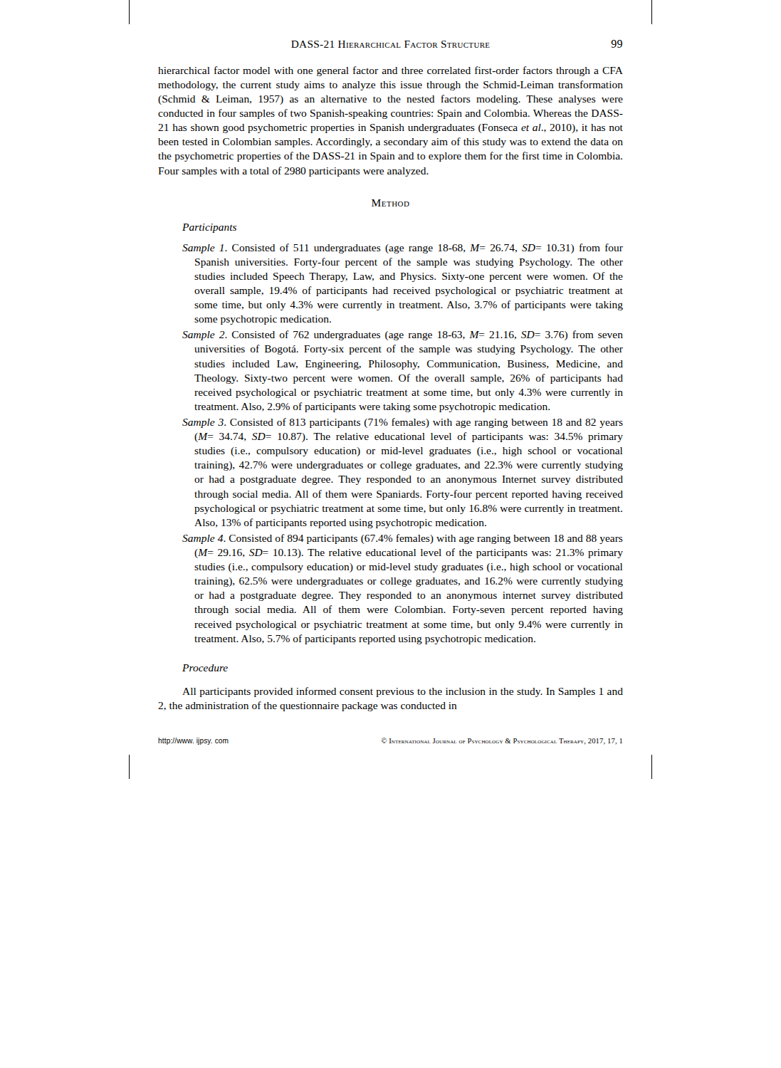DASS-21 Hierarchical Factor Structure 99
hierarchical factor model with one general factor and three correlated first-order factors through a CFA methodology, the current study aims to analyze this issue through the Schmid-Leiman transformation (Schmid & Leiman, 1957) as an alternative to the nested factors modeling. These analyses were conducted in four samples of two Spanish-speaking countries: Spain and Colombia. Whereas the DASS-21 has shown good psychometric properties in Spanish undergraduates (Fonseca et al., 2010), it has not been tested in Colombian samples. Accordingly, a secondary aim of this study was to extend the data on the psychometric properties of the DASS-21 in Spain and to explore them for the first time in Colombia. Four samples with a total of 2980 participants were analyzed.
Method
Participants
Sample 1. Consisted of 511 undergraduates (age range 18-68, M= 26.74, SD= 10.31) from four Spanish universities. Forty-four percent of the sample was studying Psychology. The other studies included Speech Therapy, Law, and Physics. Sixty-one percent were women. Of the overall sample, 19.4% of participants had received psychological or psychiatric treatment at some time, but only 4.3% were currently in treatment. Also, 3.7% of participants were taking some psychotropic medication.
Sample 2. Consisted of 762 undergraduates (age range 18-63, M= 21.16, SD= 3.76) from seven universities of Bogotá. Forty-six percent of the sample was studying Psychology. The other studies included Law, Engineering, Philosophy, Communication, Business, Medicine, and Theology. Sixty-two percent were women. Of the overall sample, 26% of participants had received psychological or psychiatric treatment at some time, but only 4.3% were currently in treatment. Also, 2.9% of participants were taking some psychotropic medication.
Sample 3. Consisted of 813 participants (71% females) with age ranging between 18 and 82 years (M= 34.74, SD= 10.87). The relative educational level of participants was: 34.5% primary studies (i.e., compulsory education) or mid-level graduates (i.e., high school or vocational training), 42.7% were undergraduates or college graduates, and 22.3% were currently studying or had a postgraduate degree. They responded to an anonymous Internet survey distributed through social media. All of them were Spaniards. Forty-four percent reported having received psychological or psychiatric treatment at some time, but only 16.8% were currently in treatment. Also, 13% of participants reported using psychotropic medication.
Sample 4. Consisted of 894 participants (67.4% females) with age ranging between 18 and 88 years (M= 29.16, SD= 10.13). The relative educational level of the participants was: 21.3% primary studies (i.e., compulsory education) or mid-level study graduates (i.e., high school or vocational training), 62.5% were undergraduates or college graduates, and 16.2% were currently studying or had a postgraduate degree. They responded to an anonymous internet survey distributed through social media. All of them were Colombian. Forty-seven percent reported having received psychological or psychiatric treatment at some time, but only 9.4% were currently in treatment. Also, 5.7% of participants reported using psychotropic medication.
Procedure
All participants provided informed consent previous to the inclusion in the study. In Samples 1 and 2, the administration of the questionnaire package was conducted in
http://www. ijpsy. com © International Journal of Psychology & Psychological Therapy, 2017, 17, 1